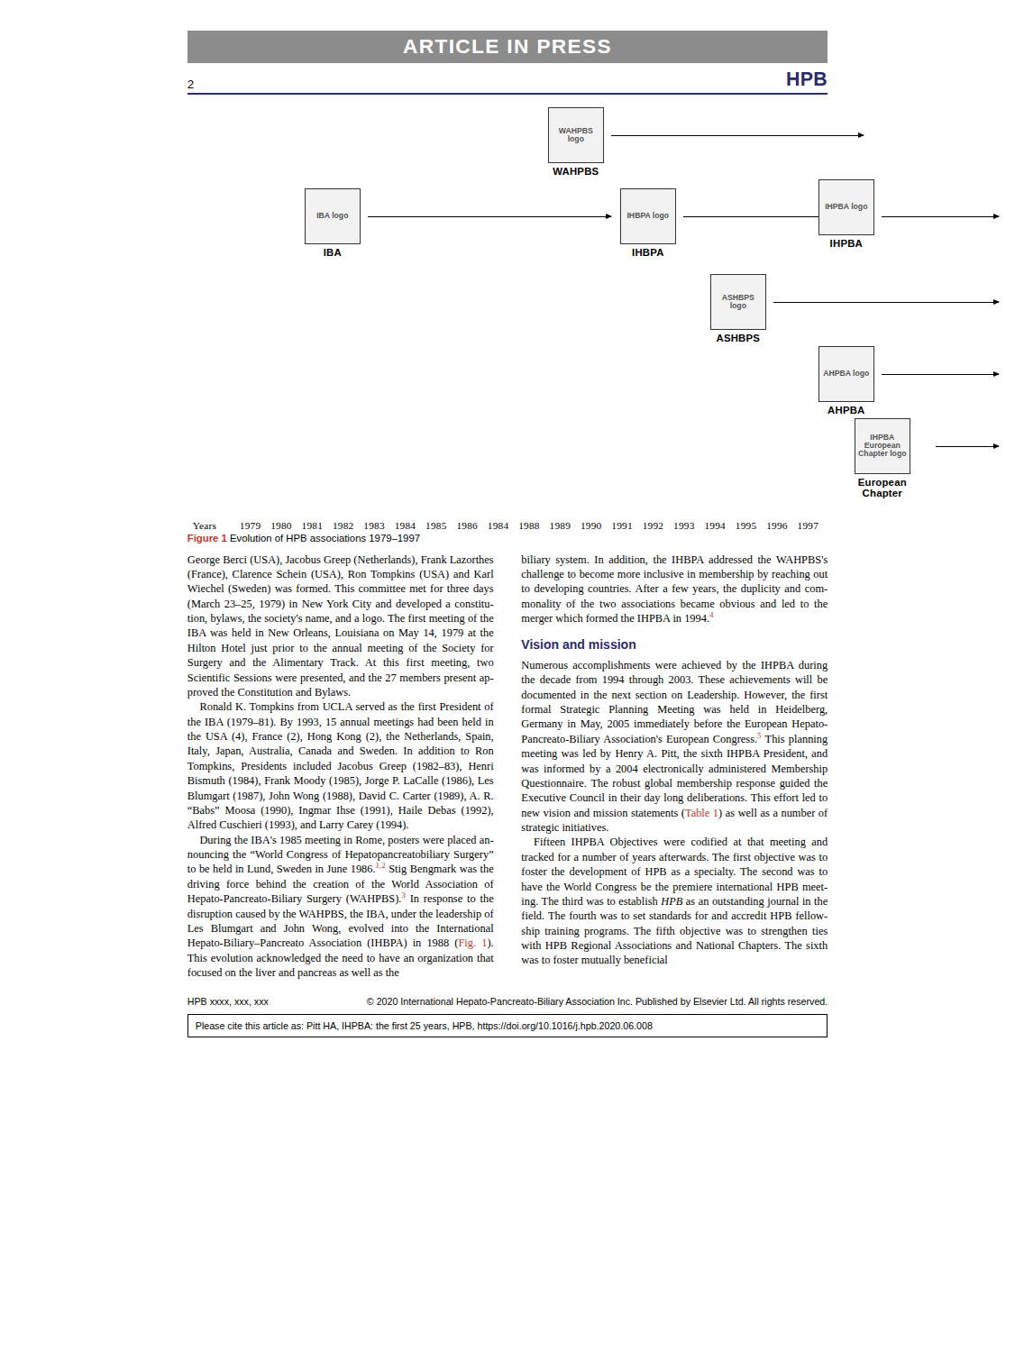ARTICLE IN PRESS
2
HPB
WAHPBS logo
WAHPBS
IBA logo
IBA
IHBPA logo
IHBPA
IHPBA logo
IHPBA
ASHBPS logo
ASHBPS
AHPBA logo
AHPBA
IHPBA European Chapter logo
European Chapter
Years
1979198019811982198319841985198619841988198919901991199219931994199519961997
Figure 1 Evolution of HPB associations 1979–1997
George Berci (USA), Jacobus Greep (Netherlands), Frank Lazorthes (France), Clarence Schein (USA), Ron Tompkins (USA) and Karl Wiechel (Sweden) was formed. This committee met for three days (March 23–25, 1979) in New York City and developed a constitution, bylaws, the society's name, and a logo. The first meeting of the IBA was held in New Orleans, Louisiana on May 14, 1979 at the Hilton Hotel just prior to the annual meeting of the Society for Surgery and the Alimentary Track. At this first meeting, two Scientific Sessions were presented, and the 27 members present approved the Constitution and Bylaws.
Ronald K. Tompkins from UCLA served as the first President of the IBA (1979–81). By 1993, 15 annual meetings had been held in the USA (4), France (2), Hong Kong (2), the Netherlands, Spain, Italy, Japan, Australia, Canada and Sweden. In addition to Ron Tompkins, Presidents included Jacobus Greep (1982–83), Henri Bismuth (1984), Frank Moody (1985), Jorge P. LaCalle (1986), Les Blumgart (1987), John Wong (1988), David C. Carter (1989), A. R. “Babs” Moosa (1990), Ingmar Ihse (1991), Haile Debas (1992), Alfred Cuschieri (1993), and Larry Carey (1994).
During the IBA's 1985 meeting in Rome, posters were placed announcing the “World Congress of Hepatopancreatobiliary Surgery” to be held in Lund, Sweden in June 1986.1,2 Stig Bengmark was the driving force behind the creation of the World Association of Hepato-Pancreato-Biliary Surgery (WAHPBS).3 In response to the disruption caused by the WAHPBS, the IBA, under the leadership of Les Blumgart and John Wong, evolved into the International Hepato-Biliary–Pancreato Association (IHBPA) in 1988 (Fig. 1). This evolution acknowledged the need to have an organization that focused on the liver and pancreas as well as the
biliary system. In addition, the IHBPA addressed the WAHPBS's challenge to become more inclusive in membership by reaching out to developing countries. After a few years, the duplicity and commonality of the two associations became obvious and led to the merger which formed the IHPBA in 1994.4
Vision and mission
Numerous accomplishments were achieved by the IHPBA during the decade from 1994 through 2003. These achievements will be documented in the next section on Leadership. However, the first formal Strategic Planning Meeting was held in Heidelberg, Germany in May, 2005 immediately before the European Hepato-Pancreato-Biliary Association's European Congress.5 This planning meeting was led by Henry A. Pitt, the sixth IHPBA President, and was informed by a 2004 electronically administered Membership Questionnaire. The robust global membership response guided the Executive Council in their day long deliberations. This effort led to new vision and mission statements (Table 1) as well as a number of strategic initiatives.
Fifteen IHPBA Objectives were codified at that meeting and tracked for a number of years afterwards. The first objective was to foster the development of HPB as a specialty. The second was to have the World Congress be the premiere international HPB meeting. The third was to establish HPB as an outstanding journal in the field. The fourth was to set standards for and accredit HPB fellowship training programs. The fifth objective was to strengthen ties with HPB Regional Associations and National Chapters. The sixth was to foster mutually beneficial
HPB xxxx, xxx, xxx
© 2020 International Hepato-Pancreato-Biliary Association Inc. Published by Elsevier Ltd. All rights reserved.
Please cite this article as: Pitt HA, IHPBA: the first 25 years, HPB, https://doi.org/10.1016/j.hpb.2020.06.008